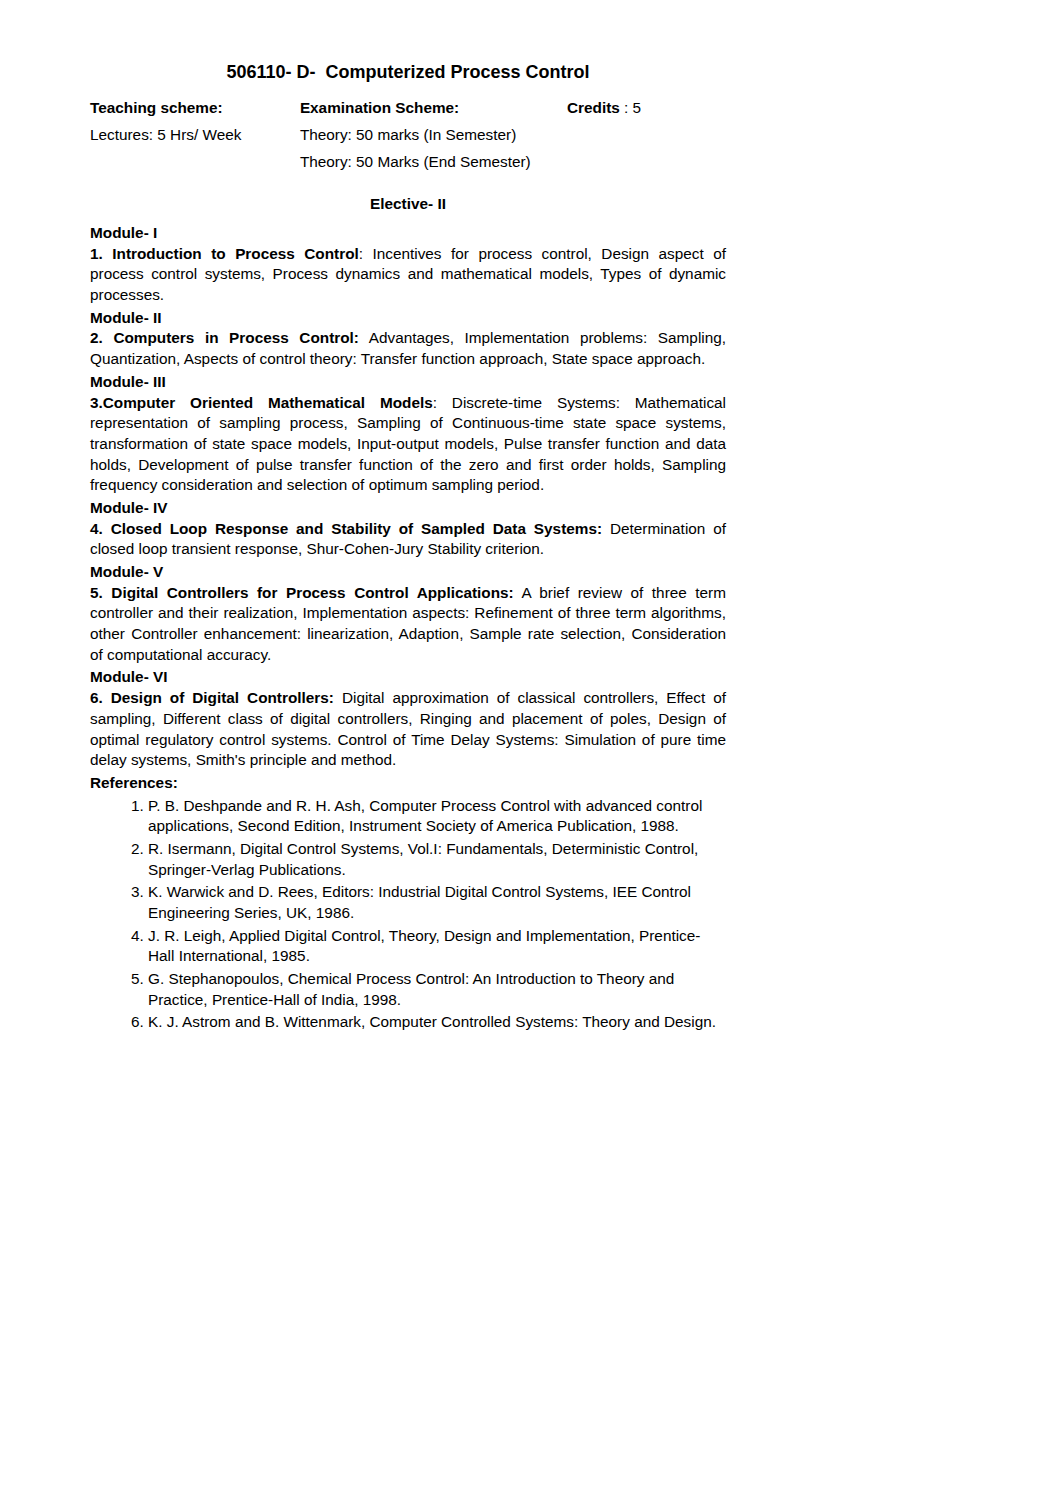506110- D- Computerized Process Control
| Teaching scheme: | Examination Scheme: | Credits : 5 |
| Lectures: 5 Hrs/ Week | Theory: 50 marks (In Semester) | |
| | Theory: 50 Marks (End Semester) | |
Elective- II
Module- I
1. Introduction to Process Control: Incentives for process control, Design aspect of process control systems, Process dynamics and mathematical models, Types of dynamic processes.
Module- II
2. Computers in Process Control: Advantages, Implementation problems: Sampling, Quantization, Aspects of control theory: Transfer function approach, State space approach.
Module- III
3.Computer Oriented Mathematical Models: Discrete-time Systems: Mathematical representation of sampling process, Sampling of Continuous-time state space systems, transformation of state space models, Input-output models, Pulse transfer function and data holds, Development of pulse transfer function of the zero and first order holds, Sampling frequency consideration and selection of optimum sampling period.
Module- IV
4. Closed Loop Response and Stability of Sampled Data Systems: Determination of closed loop transient response, Shur-Cohen-Jury Stability criterion.
Module- V
5. Digital Controllers for Process Control Applications: A brief review of three term controller and their realization, Implementation aspects: Refinement of three term algorithms, other Controller enhancement: linearization, Adaption, Sample rate selection, Consideration of computational accuracy.
Module- VI
6. Design of Digital Controllers: Digital approximation of classical controllers, Effect of sampling, Different class of digital controllers, Ringing and placement of poles, Design of optimal regulatory control systems. Control of Time Delay Systems: Simulation of pure time delay systems, Smith's principle and method.
References:
P. B. Deshpande and R. H. Ash, Computer Process Control with advanced control applications, Second Edition, Instrument Society of America Publication, 1988.
R. Isermann, Digital Control Systems, Vol.I: Fundamentals, Deterministic Control, Springer-Verlag Publications.
K. Warwick and D. Rees, Editors: Industrial Digital Control Systems, IEE Control Engineering Series, UK, 1986.
J. R. Leigh, Applied Digital Control, Theory, Design and Implementation, Prentice-Hall International, 1985.
G. Stephanopoulos, Chemical Process Control: An Introduction to Theory and Practice, Prentice-Hall of India, 1998.
K. J. Astrom and B. Wittenmark, Computer Controlled Systems: Theory and Design.